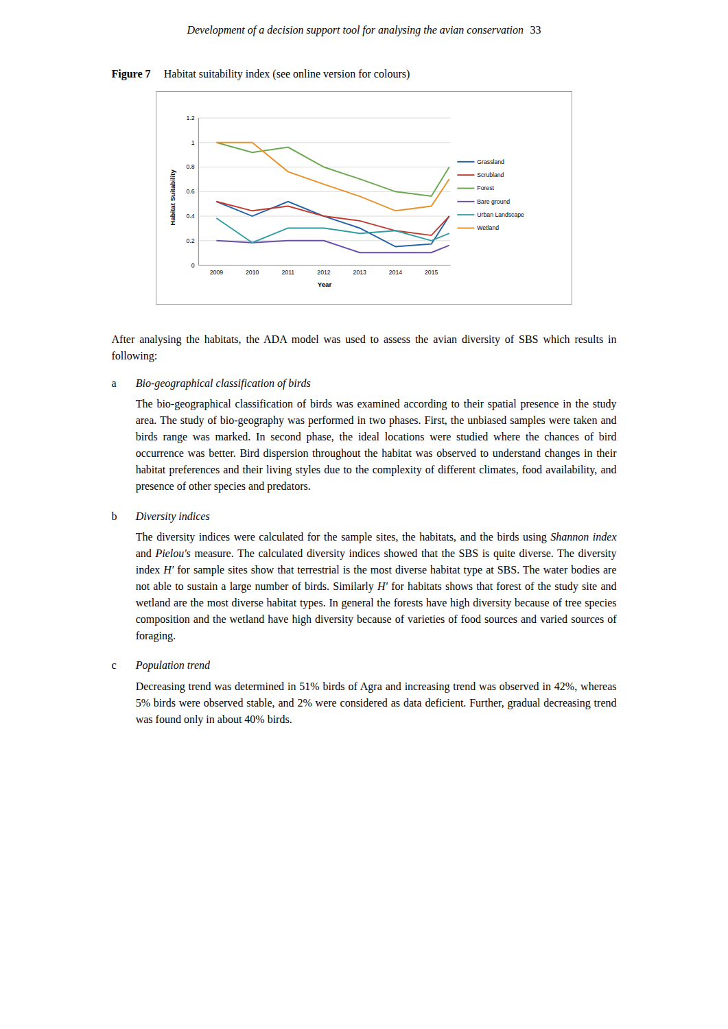Development of a decision support tool for analysing the avian conservation33
Figure 7 Habitat suitability index (see online version for colours)
Habitat Suitability 1.2 1 0.8 0.6 0.4 0.2 0 2009 2010 2011 2012 2013 2014 2015 Year Grassland Scrubland Forest Bare ground Urban Landscape Wetland
After analysing the habitats, the ADA model was used to assess the avian diversity of SBS which results in following:
a Bio-geographical classification of birds
The bio-geographical classification of birds was examined according to their spatial presence in the study area. The study of bio-geography was performed in two phases. First, the unbiased samples were taken and birds range was marked. In second phase, the ideal locations were studied where the chances of bird occurrence was better. Bird dispersion throughout the habitat was observed to understand changes in their habitat preferences and their living styles due to the complexity of different climates, food availability, and presence of other species and predators.
b Diversity indices
The diversity indices were calculated for the sample sites, the habitats, and the birds using Shannon index and Pielou's measure. The calculated diversity indices showed that the SBS is quite diverse. The diversity index H′ for sample sites show that terrestrial is the most diverse habitat type at SBS. The water bodies are not able to sustain a large number of birds. Similarly H′ for habitats shows that forest of the study site and wetland are the most diverse habitat types. In general the forests have high diversity because of tree species composition and the wetland have high diversity because of varieties of food sources and varied sources of foraging.
c Population trend
Decreasing trend was determined in 51% birds of Agra and increasing trend was observed in 42%, whereas 5% birds were observed stable, and 2% were considered as data deficient. Further, gradual decreasing trend was found only in about 40% birds.